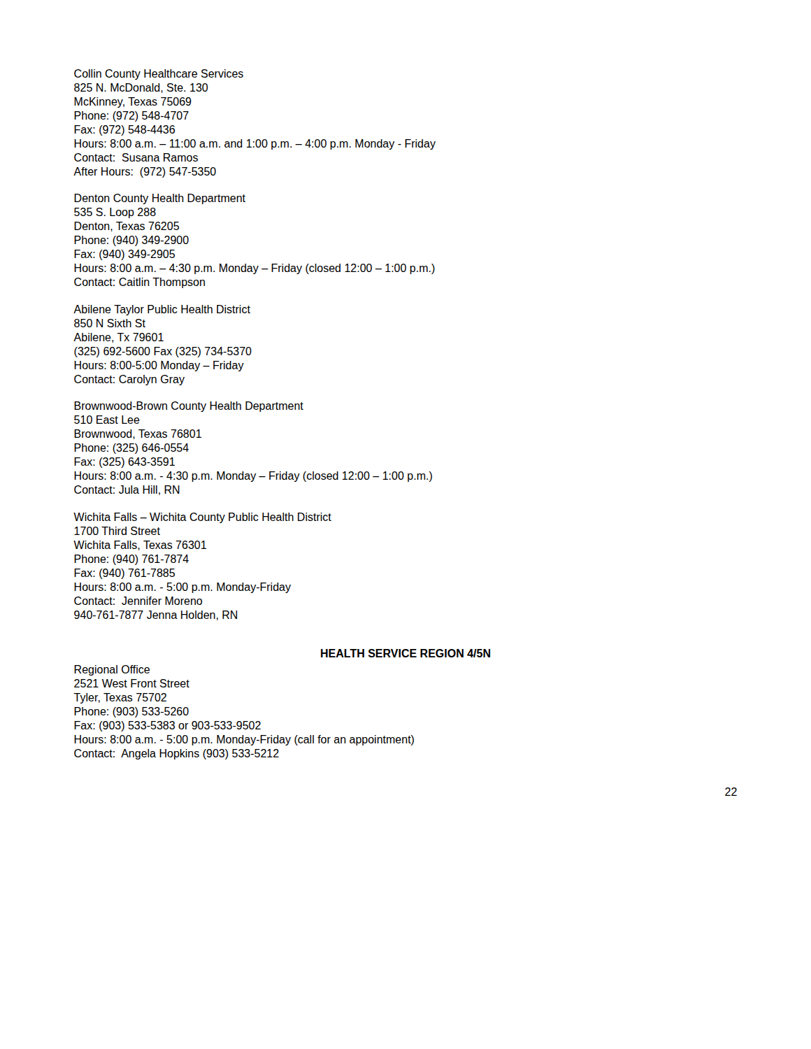Collin County Healthcare Services
825 N. McDonald, Ste. 130
McKinney, Texas 75069
Phone: (972) 548-4707
Fax: (972) 548-4436
Hours: 8:00 a.m. – 11:00 a.m. and 1:00 p.m. – 4:00 p.m. Monday - Friday
Contact: Susana Ramos
After Hours: (972) 547-5350
Denton County Health Department
535 S. Loop 288
Denton, Texas 76205
Phone: (940) 349-2900
Fax: (940) 349-2905
Hours: 8:00 a.m. – 4:30 p.m. Monday – Friday (closed 12:00 – 1:00 p.m.)
Contact: Caitlin Thompson
Abilene Taylor Public Health District
850 N Sixth St
Abilene, Tx 79601
(325) 692-5600 Fax (325) 734-5370
Hours: 8:00-5:00 Monday – Friday
Contact: Carolyn Gray
Brownwood-Brown County Health Department
510 East Lee
Brownwood, Texas 76801
Phone: (325) 646-0554
Fax: (325) 643-3591
Hours: 8:00 a.m. - 4:30 p.m. Monday – Friday (closed 12:00 – 1:00 p.m.)
Contact: Jula Hill, RN
Wichita Falls – Wichita County Public Health District
1700 Third Street
Wichita Falls, Texas 76301
Phone: (940) 761-7874
Fax: (940) 761-7885
Hours: 8:00 a.m. - 5:00 p.m. Monday-Friday
Contact: Jennifer Moreno
940-761-7877 Jenna Holden, RN
HEALTH SERVICE REGION 4/5N
Regional Office
2521 West Front Street
Tyler, Texas 75702
Phone: (903) 533-5260
Fax: (903) 533-5383 or 903-533-9502
Hours: 8:00 a.m. - 5:00 p.m. Monday-Friday (call for an appointment)
Contact: Angela Hopkins (903) 533-5212
22